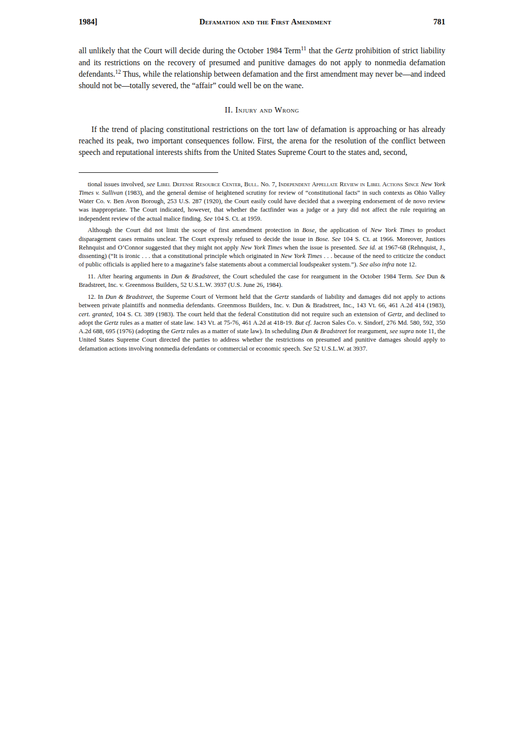1984] Defamation and the First Amendment 781
all unlikely that the Court will decide during the October 1984 Term11 that the Gertz prohibition of strict liability and its restrictions on the recovery of presumed and punitive damages do not apply to nonmedia defamation defendants.12 Thus, while the relationship between defamation and the first amendment may never be—and indeed should not be—totally severed, the “affair” could well be on the wane.
II. Injury and Wrong
If the trend of placing constitutional restrictions on the tort law of defamation is approaching or has already reached its peak, two important consequences follow. First, the arena for the resolution of the conflict between speech and reputational interests shifts from the United States Supreme Court to the states and, second,
tional issues involved, see Libel Defense Resource Center, Bull. No. 7, Independent Appellate Review in Libel Actions Since New York Times v. Sullivan (1983), and the general demise of heightened scrutiny for review of “constitutional facts” in such contexts as Ohio Valley Water Co. v. Ben Avon Borough, 253 U.S. 287 (1920), the Court easily could have decided that a sweeping endorsement of de novo review was inappropriate. The Court indicated, however, that whether the factfinder was a judge or a jury did not affect the rule requiring an independent review of the actual malice finding. See 104 S. Ct. at 1959.
Although the Court did not limit the scope of first amendment protection in Bose, the application of New York Times to product disparagement cases remains unclear. The Court expressly refused to decide the issue in Bose. See 104 S. Ct. at 1966. Moreover, Justices Rehnquist and O’Connor suggested that they might not apply New York Times when the issue is presented. See id. at 1967-68 (Rehnquist, J., dissenting) (“It is ironic . . . that a constitutional principle which originated in New York Times . . . because of the need to criticize the conduct of public officials is applied here to a magazine’s false statements about a commercial loudspeaker system.”). See also infra note 12.
11. After hearing arguments in Dun & Bradstreet, the Court scheduled the case for reargument in the October 1984 Term. See Dun & Bradstreet, Inc. v. Greenmoss Builders, 52 U.S.L.W. 3937 (U.S. June 26, 1984).
12. In Dun & Bradstreet, the Supreme Court of Vermont held that the Gertz standards of liability and damages did not apply to actions between private plaintiffs and nonmedia defendants. Greenmoss Builders, Inc. v. Dun & Bradstreet, Inc., 143 Vt. 66, 461 A.2d 414 (1983), cert. granted, 104 S. Ct. 389 (1983). The court held that the federal Constitution did not require such an extension of Gertz, and declined to adopt the Gertz rules as a matter of state law. 143 Vt. at 75-76, 461 A.2d at 418-19. But cf. Jacron Sales Co. v. Sindorf, 276 Md. 580, 592, 350 A.2d 688, 695 (1976) (adopting the Gertz rules as a matter of state law). In scheduling Dun & Bradstreet for reargument, see supra note 11, the United States Supreme Court directed the parties to address whether the restrictions on presumed and punitive damages should apply to defamation actions involving nonmedia defendants or commercial or economic speech. See 52 U.S.L.W. at 3937.